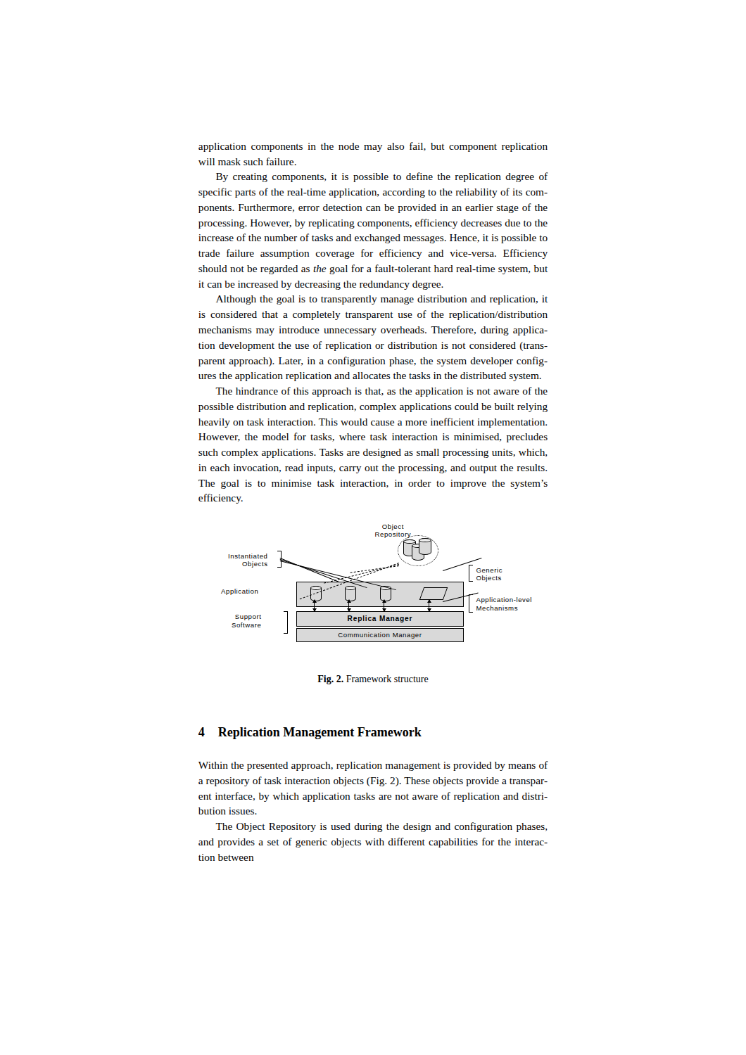application components in the node may also fail, but component replication will mask such failure.
By creating components, it is possible to define the replication degree of specific parts of the real-time application, according to the reliability of its components. Furthermore, error detection can be provided in an earlier stage of the processing. However, by replicating components, efficiency decreases due to the increase of the number of tasks and exchanged messages. Hence, it is possible to trade failure assumption coverage for efficiency and vice-versa. Efficiency should not be regarded as the goal for a fault-tolerant hard real-time system, but it can be increased by decreasing the redundancy degree.
Although the goal is to transparently manage distribution and replication, it is considered that a completely transparent use of the replication/distribution mechanisms may introduce unnecessary overheads. Therefore, during application development the use of replication or distribution is not considered (transparent approach). Later, in a configuration phase, the system developer configures the application replication and allocates the tasks in the distributed system.
The hindrance of this approach is that, as the application is not aware of the possible distribution and replication, complex applications could be built relying heavily on task interaction. This would cause a more inefficient implementation. However, the model for tasks, where task interaction is minimised, precludes such complex applications. Tasks are designed as small processing units, which, in each invocation, read inputs, carry out the processing, and output the results. The goal is to minimise task interaction, in order to improve the system’s efficiency.
Object
Repository
Instantiated
Objects
Application
Support
Software
Generic
Objects
Application-level
Mechanisms
Replica Manager
Communication Manager
Fig. 2. Framework structure
4 Replication Management Framework
Within the presented approach, replication management is provided by means of a repository of task interaction objects (Fig. 2). These objects provide a transparent interface, by which application tasks are not aware of replication and distribution issues.
The Object Repository is used during the design and configuration phases, and provides a set of generic objects with different capabilities for the interaction between